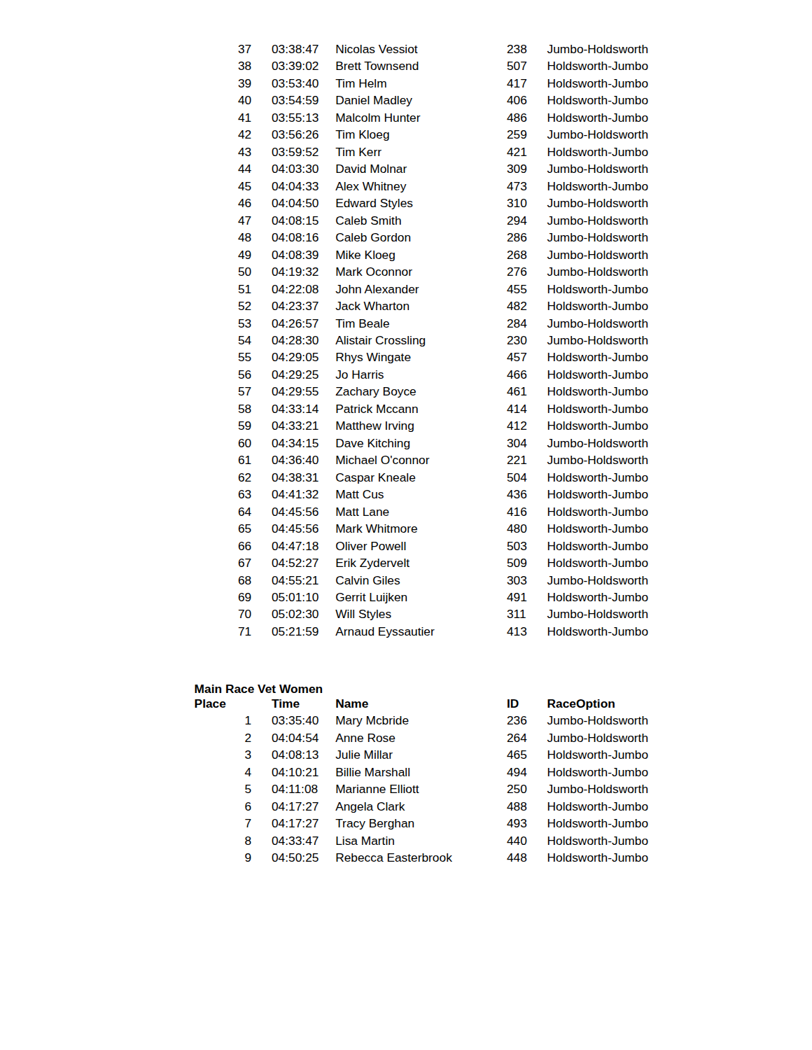| 37 | 03:38:47 | Nicolas Vessiot | 238 | Jumbo-Holdsworth |
| 38 | 03:39:02 | Brett Townsend | 507 | Holdsworth-Jumbo |
| 39 | 03:53:40 | Tim Helm | 417 | Holdsworth-Jumbo |
| 40 | 03:54:59 | Daniel Madley | 406 | Holdsworth-Jumbo |
| 41 | 03:55:13 | Malcolm Hunter | 486 | Holdsworth-Jumbo |
| 42 | 03:56:26 | Tim Kloeg | 259 | Jumbo-Holdsworth |
| 43 | 03:59:52 | Tim Kerr | 421 | Holdsworth-Jumbo |
| 44 | 04:03:30 | David Molnar | 309 | Jumbo-Holdsworth |
| 45 | 04:04:33 | Alex Whitney | 473 | Holdsworth-Jumbo |
| 46 | 04:04:50 | Edward Styles | 310 | Jumbo-Holdsworth |
| 47 | 04:08:15 | Caleb Smith | 294 | Jumbo-Holdsworth |
| 48 | 04:08:16 | Caleb Gordon | 286 | Jumbo-Holdsworth |
| 49 | 04:08:39 | Mike Kloeg | 268 | Jumbo-Holdsworth |
| 50 | 04:19:32 | Mark Oconnor | 276 | Jumbo-Holdsworth |
| 51 | 04:22:08 | John Alexander | 455 | Holdsworth-Jumbo |
| 52 | 04:23:37 | Jack Wharton | 482 | Holdsworth-Jumbo |
| 53 | 04:26:57 | Tim Beale | 284 | Jumbo-Holdsworth |
| 54 | 04:28:30 | Alistair Crossling | 230 | Jumbo-Holdsworth |
| 55 | 04:29:05 | Rhys Wingate | 457 | Holdsworth-Jumbo |
| 56 | 04:29:25 | Jo Harris | 466 | Holdsworth-Jumbo |
| 57 | 04:29:55 | Zachary Boyce | 461 | Holdsworth-Jumbo |
| 58 | 04:33:14 | Patrick Mccann | 414 | Holdsworth-Jumbo |
| 59 | 04:33:21 | Matthew Irving | 412 | Holdsworth-Jumbo |
| 60 | 04:34:15 | Dave Kitching | 304 | Jumbo-Holdsworth |
| 61 | 04:36:40 | Michael O'connor | 221 | Jumbo-Holdsworth |
| 62 | 04:38:31 | Caspar Kneale | 504 | Holdsworth-Jumbo |
| 63 | 04:41:32 | Matt Cus | 436 | Holdsworth-Jumbo |
| 64 | 04:45:56 | Matt Lane | 416 | Holdsworth-Jumbo |
| 65 | 04:45:56 | Mark Whitmore | 480 | Holdsworth-Jumbo |
| 66 | 04:47:18 | Oliver Powell | 503 | Holdsworth-Jumbo |
| 67 | 04:52:27 | Erik Zydervelt | 509 | Holdsworth-Jumbo |
| 68 | 04:55:21 | Calvin Giles | 303 | Jumbo-Holdsworth |
| 69 | 05:01:10 | Gerrit Luijken | 491 | Holdsworth-Jumbo |
| 70 | 05:02:30 | Will Styles | 311 | Jumbo-Holdsworth |
| 71 | 05:21:59 | Arnaud Eyssautier | 413 | Holdsworth-Jumbo |
Main Race Vet Women
| Place | Time | Name | ID | RaceOption |
| 1 | 03:35:40 | Mary Mcbride | 236 | Jumbo-Holdsworth |
| 2 | 04:04:54 | Anne Rose | 264 | Jumbo-Holdsworth |
| 3 | 04:08:13 | Julie Millar | 465 | Holdsworth-Jumbo |
| 4 | 04:10:21 | Billie Marshall | 494 | Holdsworth-Jumbo |
| 5 | 04:11:08 | Marianne Elliott | 250 | Jumbo-Holdsworth |
| 6 | 04:17:27 | Angela Clark | 488 | Holdsworth-Jumbo |
| 7 | 04:17:27 | Tracy Berghan | 493 | Holdsworth-Jumbo |
| 8 | 04:33:47 | Lisa Martin | 440 | Holdsworth-Jumbo |
| 9 | 04:50:25 | Rebecca Easterbrook | 448 | Holdsworth-Jumbo |